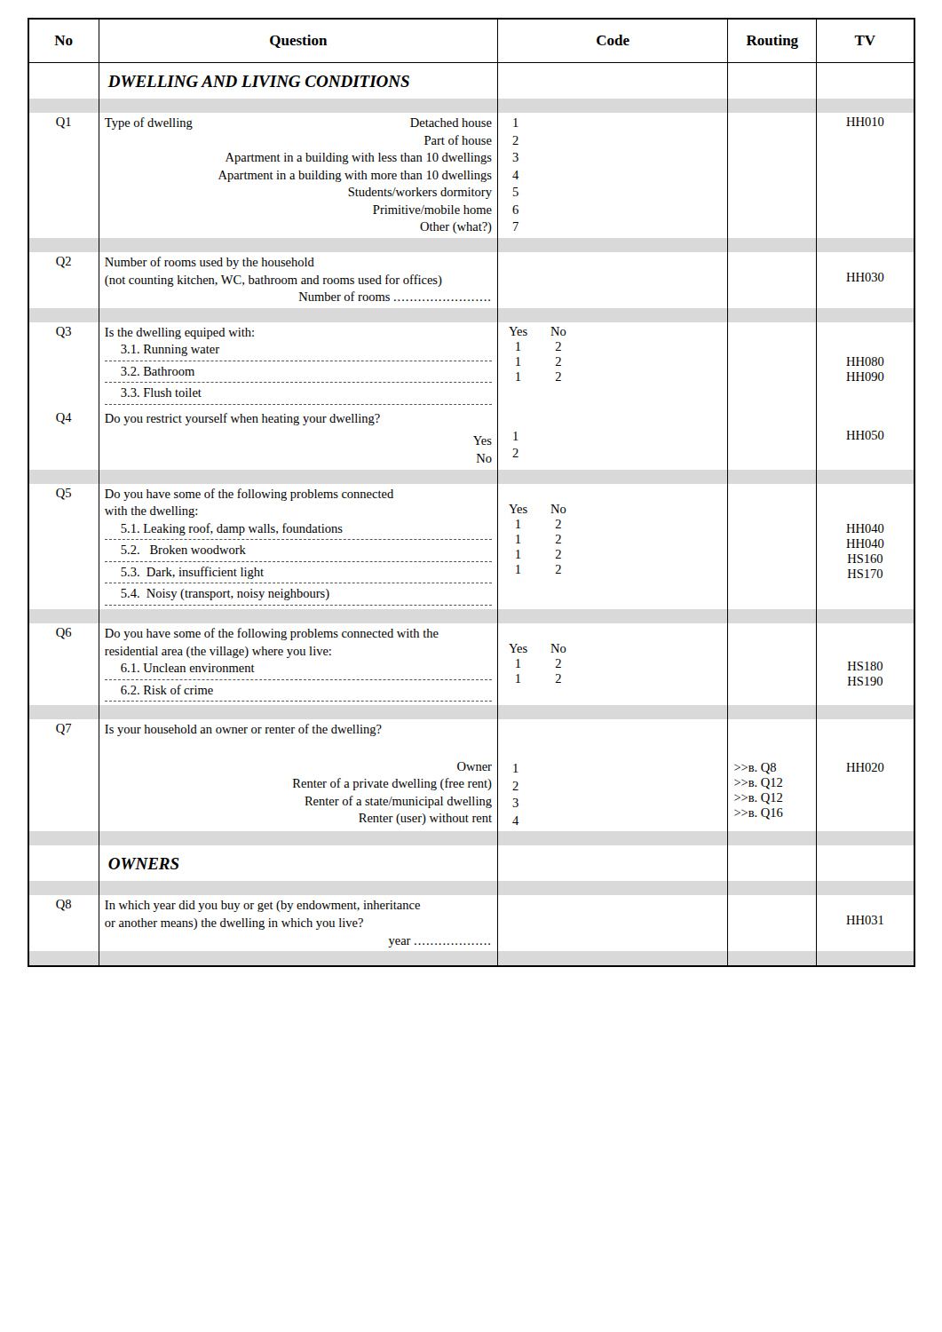| No | Question | Code | Routing | TV |
| --- | --- | --- | --- | --- |
| | DWELLING AND LIVING CONDITIONS | | | |
| Q1 | Type of dwelling Detached house Part of house Apartment in a building with less than 10 dwellings Apartment in a building with more than 10 dwellings Students/workers dormitory Primitive/mobile home Other (what?) | 1 2 3 4 5 6 7 | | HH010 |
| Q2 | Number of rooms used by the household (not counting kitchen, WC, bathroom and rooms used for offices) Number of rooms | | | HH030 |
| Q3 | Is the dwelling equiped with: 3.1. Running water 3.2. Bathroom 3.3. Flush toilet | / Yes / No / / 1 / 2 / / 1 / 2 / / 1 / 2 / | | HH080 HH090 |
| Q4 | Do you restrict yourself when heating your dwelling? Yes No | 1 2 | | HH050 |
| Q5 | Do you have some of the following problems connected with the dwelling: 5.1. Leaking roof, damp walls, foundations 5.2. Broken woodwork 5.3. Dark, insufficient light 5.4. Noisy (transport, noisy neighbours) | / Yes / No / / 1 / 2 / / 1 / 2 / / 1 / 2 / / 1 / 2 / | | HH040 HH040 HS160 HS170 |
| Q6 | Do you have some of the following problems connected with the residential area (the village) where you live: 6.1. Unclean environment 6.2. Risk of crime | / Yes / No / / 1 / 2 / / 1 / 2 / | | HS180 HS190 |
| Q7 | Is your household an owner or renter of the dwelling? Owner Renter of a private dwelling (free rent) Renter of a state/municipal dwelling Renter (user) without rent | 1 2 3 4 | >>в. Q8 >>в. Q12 >>в. Q12 >>в. Q16 | HH020 |
| | OWNERS | | | |
| Q8 | In which year did you buy or get (by endowment, inheritance or another means) the dwelling in which you live? year | | | HH031 |